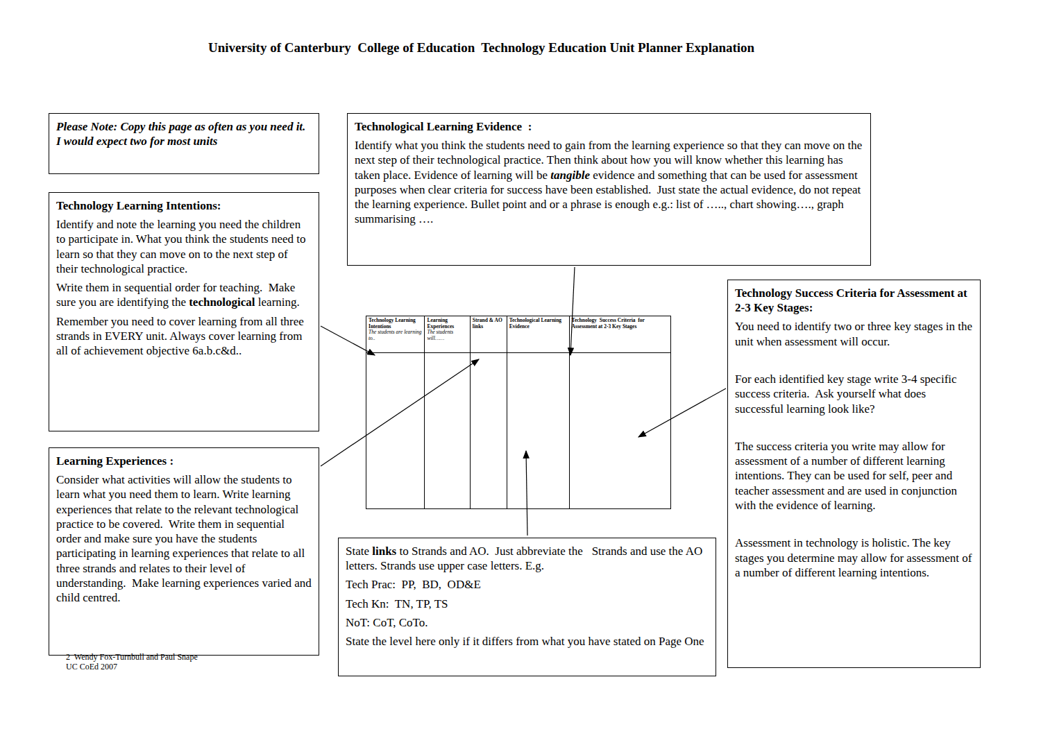University of Canterbury College of Education Technology Education Unit Planner Explanation
Please Note: Copy this page as often as you need it. I would expect two for most units
Technology Learning Intentions:
Identify and note the learning you need the children to participate in. What you think the students need to learn so that they can move on to the next step of their technological practice.
Write them in sequential order for teaching. Make sure you are identifying the technological learning.
Remember you need to cover learning from all three strands in EVERY unit. Always cover learning from all of achievement objective 6a.b.c&d..
Learning Experiences :
Consider what activities will allow the students to learn what you need them to learn. Write learning experiences that relate to the relevant technological practice to be covered. Write them in sequential order and make sure you have the students participating in learning experiences that relate to all three strands and relates to their level of understanding. Make learning experiences varied and child centred.
Technological Learning Evidence :
Identify what you think the students need to gain from the learning experience so that they can move on the next step of their technological practice. Then think about how you will know whether this learning has taken place. Evidence of learning will be tangible evidence and something that can be used for assessment purposes when clear criteria for success have been established. Just state the actual evidence, do not repeat the learning experience. Bullet point and or a phrase is enough e.g.: list of ….., chart showing…., graph summarising ….
Technology Success Criteria for Assessment at 2-3 Key Stages:
You need to identify two or three key stages in the unit when assessment will occur.
For each identified key stage write 3-4 specific success criteria. Ask yourself what does successful learning look like?
The success criteria you write may allow for assessment of a number of different learning intentions. They can be used for self, peer and teacher assessment and are used in conjunction with the evidence of learning.
Assessment in technology is holistic. The key stages you determine may allow for assessment of a number of different learning intentions.
State links to Strands and AO. Just abbreviate the Strands and use the AO letters. Strands use upper case letters. E.g.
Tech Prac: PP, BD, OD&E
Tech Kn: TN, TP, TS
NoT: CoT, CoTo.
State the level here only if it differs from what you have stated on Page One
| Technology Learning Intentions The students are learning to.. | Learning Experiences The students will…… | Strand & AO links | Technological Learning Evidence | Technology Success Criteria for Assessment at 2-3 Key Stages |
| --- | --- | --- | --- | --- |
2 Wendy Fox-Turnbull and Paul Snape
UC CoEd 2007